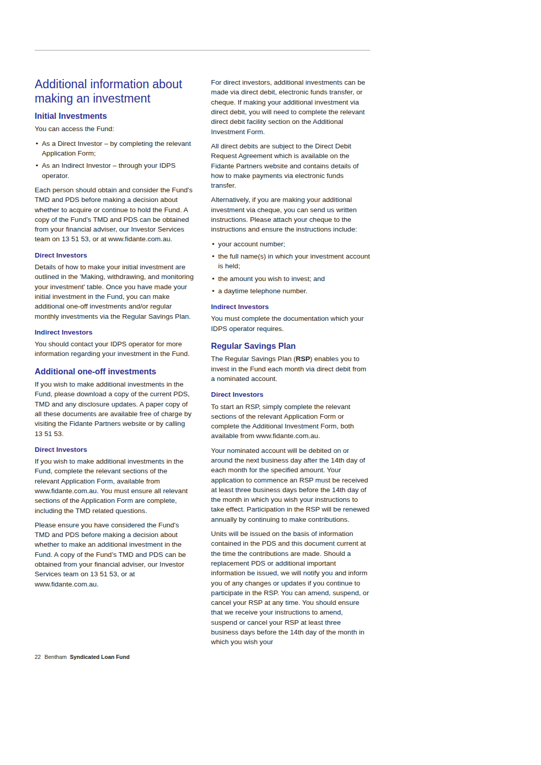Additional information about making an investment
Initial Investments
You can access the Fund:
As a Direct Investor – by completing the relevant Application Form;
As an Indirect Investor – through your IDPS operator.
Each person should obtain and consider the Fund's TMD and PDS before making a decision about whether to acquire or continue to hold the Fund. A copy of the Fund’s TMD and PDS can be obtained from your financial adviser, our Investor Services team on 13 51 53, or at www.fidante.com.au.
Direct Investors
Details of how to make your initial investment are outlined in the 'Making, withdrawing, and monitoring your investment' table. Once you have made your initial investment in the Fund, you can make additional one-off investments and/or regular monthly investments via the Regular Savings Plan.
Indirect Investors
You should contact your IDPS operator for more information regarding your investment in the Fund.
Additional one-off investments
If you wish to make additional investments in the Fund, please download a copy of the current PDS, TMD and any disclosure updates. A paper copy of all these documents are available free of charge by visiting the Fidante Partners website or by calling 13 51 53.
Direct Investors
If you wish to make additional investments in the Fund, complete the relevant sections of the relevant Application Form, available from www.fidante.com.au. You must ensure all relevant sections of the Application Form are complete, including the TMD related questions.
Please ensure you have considered the Fund's TMD and PDS before making a decision about whether to make an additional investment in the Fund. A copy of the Fund’s TMD and PDS can be obtained from your financial adviser, our Investor Services team on 13 51 53, or at www.fidante.com.au.
For direct investors, additional investments can be made via direct debit, electronic funds transfer, or cheque. If making your additional investment via direct debit, you will need to complete the relevant direct debit facility section on the Additional Investment Form.
All direct debits are subject to the Direct Debit Request Agreement which is available on the Fidante Partners website and contains details of how to make payments via electronic funds transfer.
Alternatively, if you are making your additional investment via cheque, you can send us written instructions. Please attach your cheque to the instructions and ensure the instructions include:
your account number;
the full name(s) in which your investment account is held;
the amount you wish to invest; and
a daytime telephone number.
Indirect Investors
You must complete the documentation which your IDPS operator requires.
Regular Savings Plan
The Regular Savings Plan (RSP) enables you to invest in the Fund each month via direct debit from a nominated account.
Direct Investors
To start an RSP, simply complete the relevant sections of the relevant Application Form or complete the Additional Investment Form, both available from www.fidante.com.au.
Your nominated account will be debited on or around the next business day after the 14th day of each month for the specified amount. Your application to commence an RSP must be received at least three business days before the 14th day of the month in which you wish your instructions to take effect. Participation in the RSP will be renewed annually by continuing to make contributions.
Units will be issued on the basis of information contained in the PDS and this document current at the time the contributions are made. Should a replacement PDS or additional important information be issued, we will notify you and inform you of any changes or updates if you continue to participate in the RSP. You can amend, suspend, or cancel your RSP at any time. You should ensure that we receive your instructions to amend, suspend or cancel your RSP at least three business days before the 14th day of the month in which you wish your
22 Bentham Syndicated Loan Fund